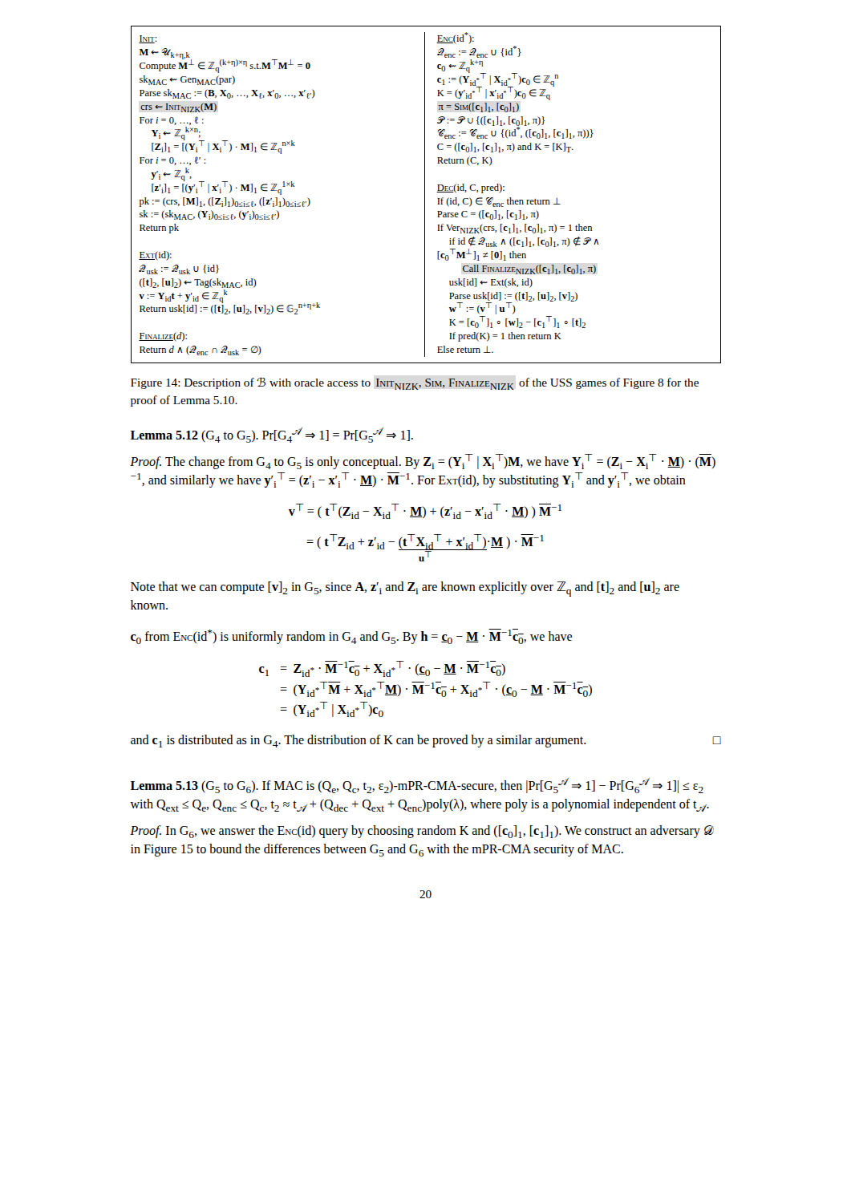Init:
M ⇜ 𝒰k+η,k
Compute M⊥ ∈ ℤq(k+η)×η s.t.M⊤M⊥ = 0
skMAC ⇜ GenMAC(par)
Parse skMAC := (B, X0, …, Xℓ, x′0, …, x′ℓ′)
crs ⇜ InitNIZK(M)
For i = 0, …, ℓ :
Yi ⇜ ℤqk×n;
[Zi]1 = [(Yi⊤ | Xi⊤) · M]1 ∈ ℤqn×k
For i = 0, …, ℓ′ :
y′i ⇜ ℤqk,
[z′i]1 = [(y′i⊤ | x′i⊤) · M]1 ∈ ℤq1×k
pk := (crs, [M]1, ([Zi]1)0≤i≤ℓ, ([z′i]1)0≤i≤ℓ′)
sk := (skMAC, (Yi)0≤i≤ℓ, (y′i)0≤i≤ℓ′)
Return pk
Ext(id):
𝒬usk := 𝒬usk ∪ {id}
([t]2, [u]2) ⇜ Tag(skMAC, id)
v := Yidt + y′id ∈ ℤqk
Return usk[id] := ([t]2, [u]2, [v]2) ∈ 𝔾2n+η+k
Finalize(d):
Return d ∧ (𝒬enc ∩ 𝒬usk = ∅)
Enc(id*):
𝒬enc := 𝒬enc ∪ {id*}
c0 ⇜ ℤqk+η
c1 := (Yid*⊤ | Xid*⊤)c0 ∈ ℤqn
K = (y′id*⊤ | x′id*⊤)c0 ∈ ℤq
π = Sim([c1]1, [c0]1)
𝒫 := 𝒫 ∪ {([c1]1, [c0]1, π)}
𝒞enc := 𝒞enc ∪ {(id*, ([c0]1, [c1]1, π))}
C = ([c0]1, [c1]1, π) and K = [K]T.
Return (C, K)
Dec(id, C, pred):
If (id, C) ∈ 𝒞enc then return ⊥
Parse C = ([c0]1, [c1]1, π)
If VerNIZK(crs, [c1]1, [c0]1, π) = 1 then
if id ∉ 𝒬usk ∧ ([c1]1, [c0]1, π) ∉ 𝒫 ∧
[c0⊤M⊥]1 ≠ [0]1 then
Call FinalizeNIZK([c1]1, [c0]1, π)
usk[id] ⇜ Ext(sk, id)
Parse usk[id] := ([t]2, [u]2, [v]2)
w⊤ := (v⊤ | u⊤)
K = [c0⊤]1 ∘ [w]2 − [c1⊤]1 ∘ [t]2
If pred(K) = 1 then return K
Else return ⊥.
Figure 14: Description of ℬ with oracle access to InitNIZK, Sim, FinalizeNIZK of the USS games of Figure 8 for the proof of Lemma 5.10.
Lemma 5.12 (G4 to G5). Pr[G4𝒜 ⇒ 1] = Pr[G5𝒜 ⇒ 1].
Proof. The change from G4 to G5 is only conceptual. By Zi = (Yi⊤ | Xi⊤)M, we have Yi⊤ = (Zi − Xi⊤ · M) · (M)−1, and similarly we have y′i⊤ = (z′i − x′i⊤ · M) · M−1. For Ext(id), by substituting Yi⊤ and y′i⊤, we obtain
v⊤ = ( t⊤(Zid − Xid⊤ · M) + (z′id − x′id⊤ · M) ) M−1
= ( t⊤Zid + z′id − (t⊤Xid⊤ + x′id⊤)·M ) · M−1 u⊤
Note that we can compute [v]2 in G5, since A, z′i and Zi are known explicitly over ℤq and [t]2 and [u]2 are known.
c0 from Enc(id*) is uniformly random in G4 and G5. By h = c0 − M · M−1c0, we have
| c 1 | = | Z id * · M −1 c 0 + X id * ⊤ · ( c 0 − M · M −1 c 0 ) |
| | = | ( Y id * ⊤ M + X id * ⊤ M ) · M −1 c 0 + X id * ⊤ · ( c 0 − M · M −1 c 0 ) |
| | = | ( Y id * ⊤ / X id * ⊤ ) c 0 |
and c1 is distributed as in G4. The distribution of K can be proved by a similar argument. □
Lemma 5.13 (G5 to G6). If MAC is (Qe, Qc, t2, ε2)-mPR-CMA-secure, then |Pr[G5𝒜 ⇒ 1] − Pr[G6𝒜 ⇒ 1]| ≤ ε2 with Qext ≤ Qe, Qenc ≤ Qc, t2 ≈ t𝒜 + (Qdec + Qext + Qenc)poly(λ), where poly is a polynomial independent of t𝒜.
Proof. In G6, we answer the Enc(id) query by choosing random K and ([c0]1, [c1]1). We construct an adversary 𝒟 in Figure 15 to bound the differences between G5 and G6 with the mPR-CMA security of MAC.
20